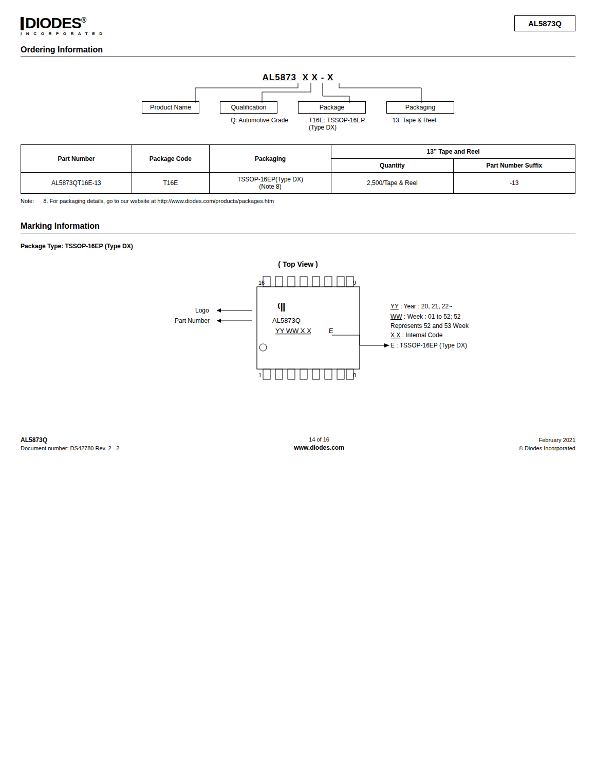DIODES®
I N C O R P O R A T E D
AL5873Q
Ordering Information
AL5873 X X - X
Product Name
Qualification
Package
Packaging
Q: Automotive Grade
T16E: TSSOP-16EP
(Type DX)
13: Tape & Reel
| Part Number | Package Code | Packaging | 13” Tape and Reel |
| --- | --- | --- | --- |
| Quantity | Part Number Suffix |
| AL5873QT16E-13 | T16E | TSSOP-16EP(Type DX) (Note 8) | 2,500/Tape & Reel | -13 |
Note: 8. For packaging details, go to our website at http://www.diodes.com/products/packages.htm
Marking Information
Package Type: TSSOP-16EP (Type DX)
( Top View )
16 9 1 8 ⁽‖ AL5873Q YY WW X X E Logo Part Number YY : Year : 20, 21, 22~ WW : Week : 01 to 52; 52 Represents 52 and 53 Week X X : Internal Code E : TSSOP-16EP (Type DX)
AL5873Q
Document number: DS42780 Rev. 2 - 2
14 of 16
www.diodes.com
February 2021
© Diodes Incorporated